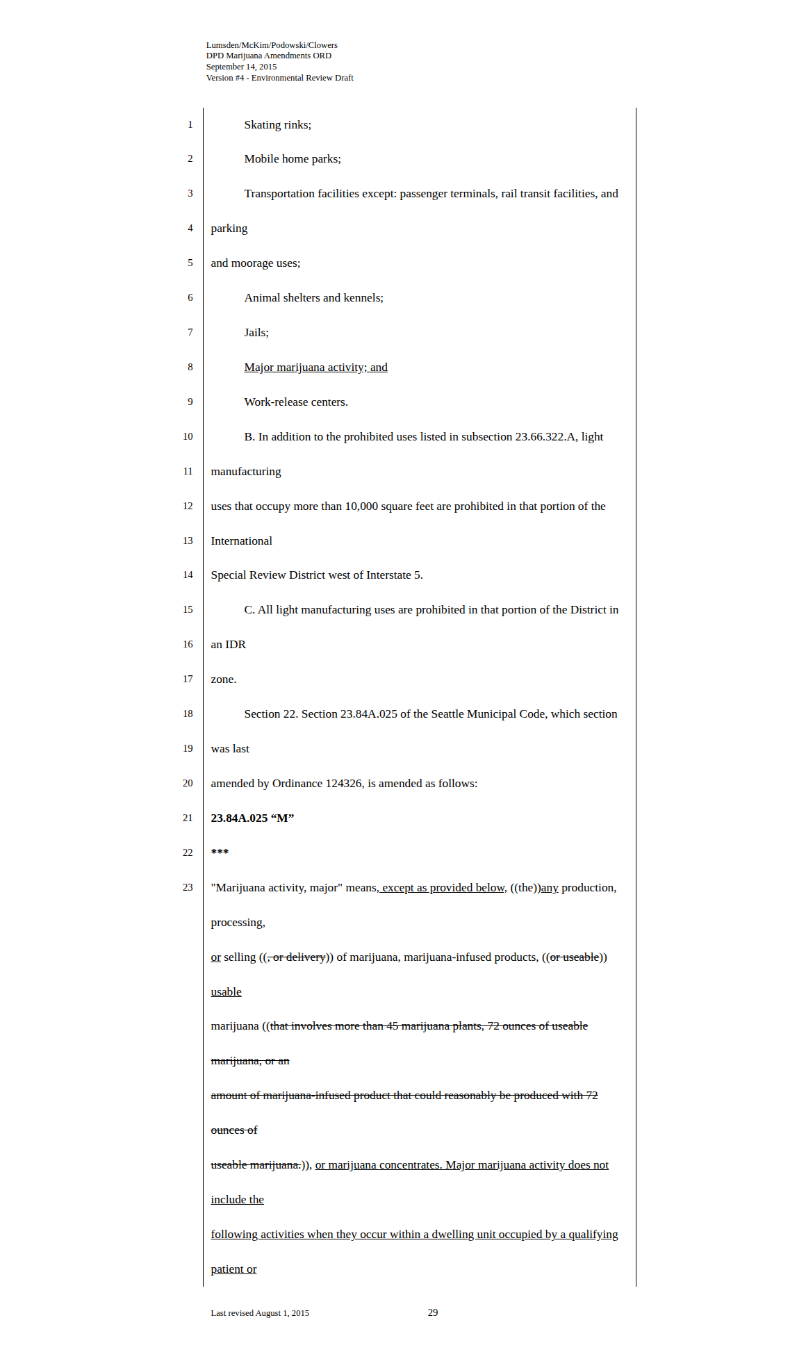Lumsden/McKim/Podowski/Clowers
DPD Marijuana Amendments ORD
September 14, 2015
Version #4 - Environmental Review Draft
1
2
3
4
5
6
7
8
9
10
11
12
13
14
15
16
17
18
19
20
21
22
23
Skating rinks;
Mobile home parks;
Transportation facilities except: passenger terminals, rail transit facilities, and parking
and moorage uses;
Animal shelters and kennels;
Jails;
Major marijuana activity; and
Work-release centers.
B. In addition to the prohibited uses listed in subsection 23.66.322.A, light manufacturing
uses that occupy more than 10,000 square feet are prohibited in that portion of the International
Special Review District west of Interstate 5.
C. All light manufacturing uses are prohibited in that portion of the District in an IDR
zone.
Section 22. Section 23.84A.025 of the Seattle Municipal Code, which section was last
amended by Ordinance 124326, is amended as follows:
23.84A.025 “M”
***
"Marijuana activity, major" means, except as provided below, ((the))any production, processing,
or selling ((, or delivery)) of marijuana, marijuana-infused products, ((or useable)) usable
marijuana ((that involves more than 45 marijuana plants, 72 ounces of useable marijuana, or an
amount of marijuana-infused product that could reasonably be produced with 72 ounces of
useable marijuana.)), or marijuana concentrates. Major marijuana activity does not include the
following activities when they occur within a dwelling unit occupied by a qualifying patient or
Last revised August 1, 2015 29